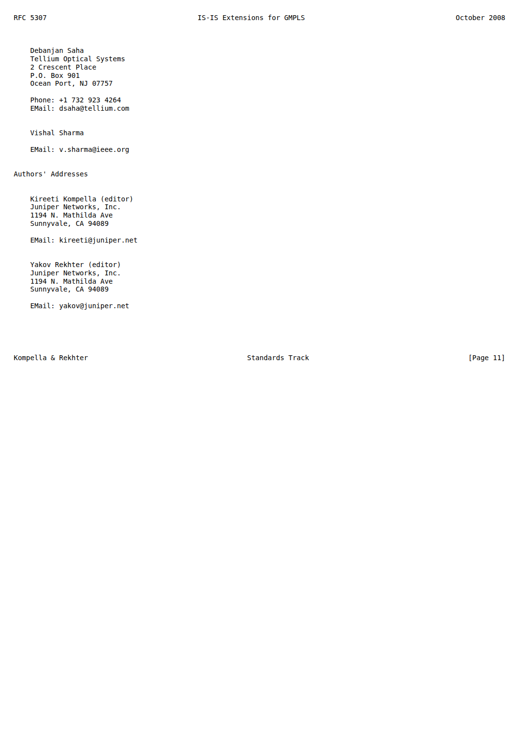RFC 5307 IS-IS Extensions for GMPLS October 2008
Debanjan Saha Tellium Optical Systems 2 Crescent Place P.O. Box 901 Ocean Port, NJ 07757 Phone: +1 732 923 4264 EMail: dsaha@tellium.com Vishal Sharma EMail: v.sharma@ieee.org
Authors' Addresses
Kireeti Kompella (editor) Juniper Networks, Inc. 1194 N. Mathilda Ave Sunnyvale, CA 94089 EMail: kireeti@juniper.net Yakov Rekhter (editor) Juniper Networks, Inc. 1194 N. Mathilda Ave Sunnyvale, CA 94089 EMail: yakov@juniper.net
Kompella & Rekhter Standards Track[Page 11]